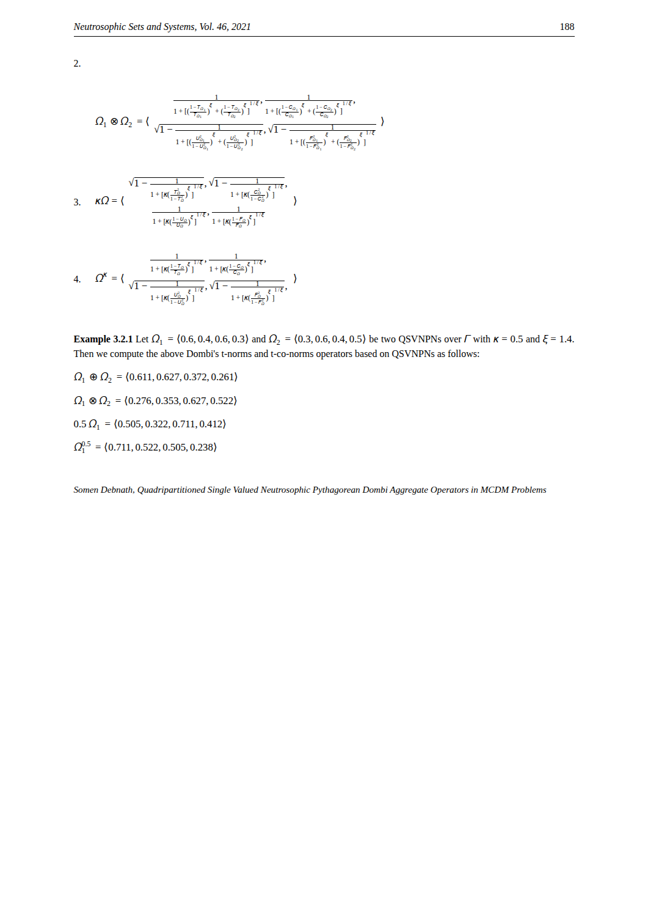Neutrosophic Sets and Systems, Vol. 46, 2021 188
2.
Ω1 ⊗ Ω2 = ⟨ 1 1+ [ (1−TΩ1TΩ1) ξ + (1−TΩ2TΩ2) ξ ] 1/ξ , 1 1+ [ (1−CΩ1CΩ1) ξ + (1−CΩ2CΩ2) ξ ] 1/ξ , 1− 1 1+ [ (UΩ121−UΩ12) ξ + (UΩ221−UΩ22) ξ ] 1/ξ , 1− 1 1+ [ (FΩ121−FΩ12) ξ + (FΩ221−FΩ22) ξ ] 1/ξ ⟩
3. κΩ = ⟨ 1− 1 1+ [ κ (TΩ21−TΩ2) ξ ] 1/ξ , 1− 1 1+ [ κ (CΩ21−CΩ2) ξ ] 1/ξ , 1 1+ [ κ (1−UΩUΩ) ξ ] 1/ξ , 1 1+ [ κ (1−FΩFΩ) ξ ] 1/ξ ⟩
4. Ωκ = ⟨ 1 1+ [ κ (1−TΩTΩ) ξ ] 1/ξ , 1 1+ [ κ (1−CΩCΩ) ξ ] 1/ξ , 1− 1 1+ [ κ (UΩ21−UΩ2) ξ ] 1/ξ , 1− 1 1+ [ κ (FΩ21−FΩ2) ξ ] 1/ξ , ⟩
Example 3.2.1 Let Ω1=⟨0.6,0.4,0.6,0.3⟩ and Ω2=⟨0.3,0.6,0.4,0.5⟩ be two QSVNPNs over Γ with κ=0.5 and ξ=1.4. Then we compute the above Dombi's t-norms and t-co-norms operators based on QSVNPNs as follows:
Ω1⊕Ω2=⟨0.611,0.627,0.372,0.261⟩
Ω1⊗Ω2=⟨0.276,0.353,0.627,0.522⟩
0.5Ω1=⟨0.505,0.322,0.711,0.412⟩
Ω10.5=⟨0.711,0.522,0.505,0.238⟩
Somen Debnath, Quadripartitioned Single Valued Neutrosophic Pythagorean Dombi Aggregate Operators in MCDM Problems